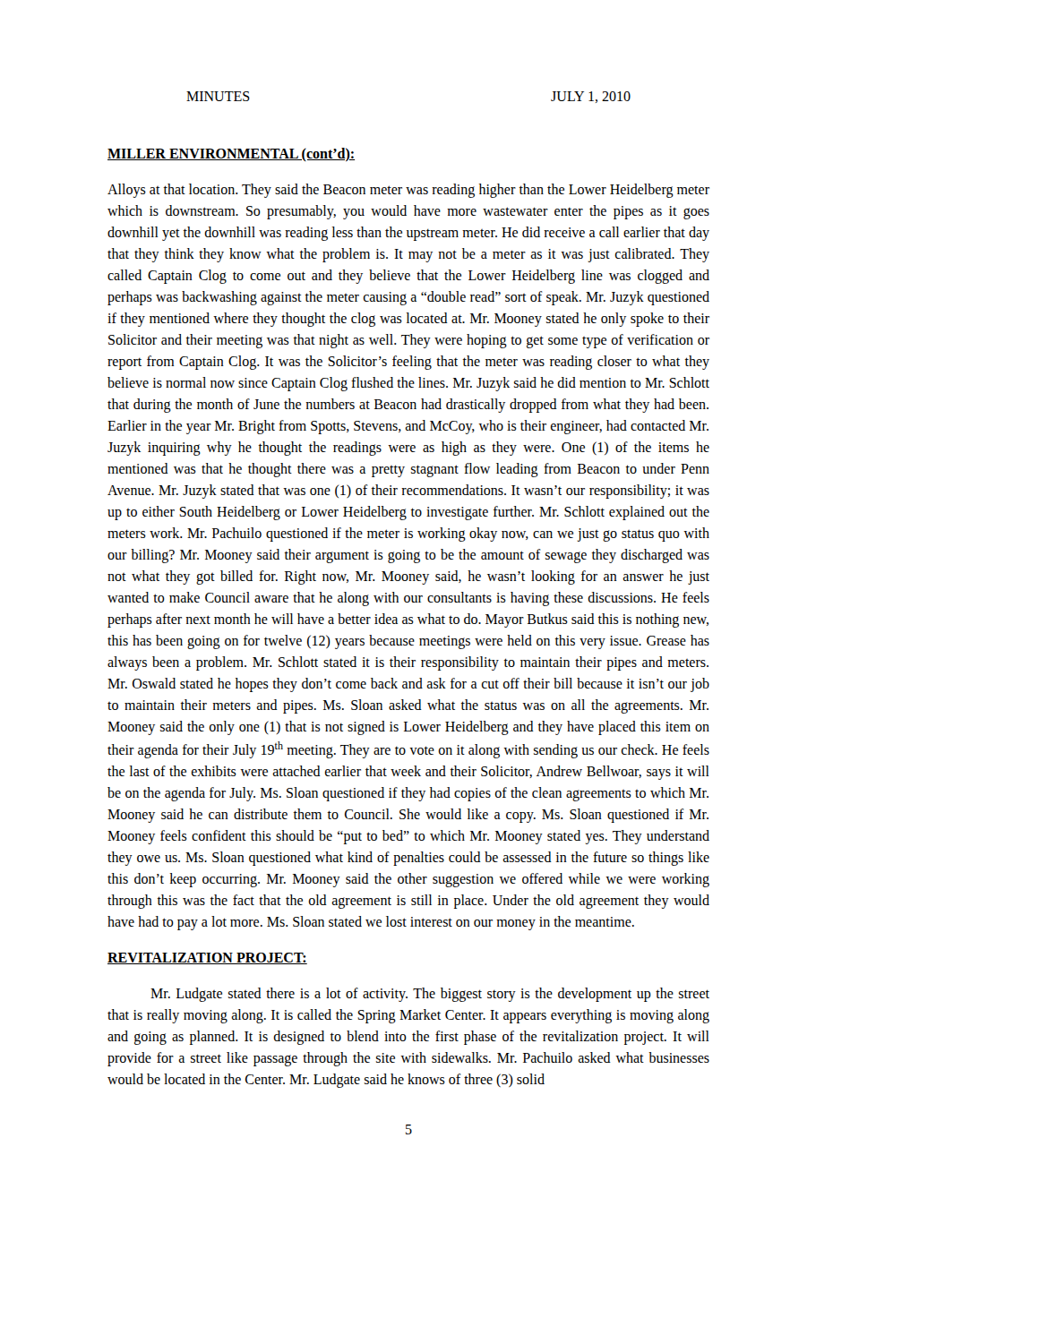MINUTES JULY 1, 2010
MILLER ENVIRONMENTAL (cont’d):
Alloys at that location. They said the Beacon meter was reading higher than the Lower Heidelberg meter which is downstream. So presumably, you would have more wastewater enter the pipes as it goes downhill yet the downhill was reading less than the upstream meter. He did receive a call earlier that day that they think they know what the problem is. It may not be a meter as it was just calibrated. They called Captain Clog to come out and they believe that the Lower Heidelberg line was clogged and perhaps was backwashing against the meter causing a “double read” sort of speak. Mr. Juzyk questioned if they mentioned where they thought the clog was located at. Mr. Mooney stated he only spoke to their Solicitor and their meeting was that night as well. They were hoping to get some type of verification or report from Captain Clog. It was the Solicitor’s feeling that the meter was reading closer to what they believe is normal now since Captain Clog flushed the lines. Mr. Juzyk said he did mention to Mr. Schlott that during the month of June the numbers at Beacon had drastically dropped from what they had been. Earlier in the year Mr. Bright from Spotts, Stevens, and McCoy, who is their engineer, had contacted Mr. Juzyk inquiring why he thought the readings were as high as they were. One (1) of the items he mentioned was that he thought there was a pretty stagnant flow leading from Beacon to under Penn Avenue. Mr. Juzyk stated that was one (1) of their recommendations. It wasn’t our responsibility; it was up to either South Heidelberg or Lower Heidelberg to investigate further. Mr. Schlott explained out the meters work. Mr. Pachuilo questioned if the meter is working okay now, can we just go status quo with our billing? Mr. Mooney said their argument is going to be the amount of sewage they discharged was not what they got billed for. Right now, Mr. Mooney said, he wasn’t looking for an answer he just wanted to make Council aware that he along with our consultants is having these discussions. He feels perhaps after next month he will have a better idea as what to do. Mayor Butkus said this is nothing new, this has been going on for twelve (12) years because meetings were held on this very issue. Grease has always been a problem. Mr. Schlott stated it is their responsibility to maintain their pipes and meters. Mr. Oswald stated he hopes they don’t come back and ask for a cut off their bill because it isn’t our job to maintain their meters and pipes. Ms. Sloan asked what the status was on all the agreements. Mr. Mooney said the only one (1) that is not signed is Lower Heidelberg and they have placed this item on their agenda for their July 19th meeting. They are to vote on it along with sending us our check. He feels the last of the exhibits were attached earlier that week and their Solicitor, Andrew Bellwoar, says it will be on the agenda for July. Ms. Sloan questioned if they had copies of the clean agreements to which Mr. Mooney said he can distribute them to Council. She would like a copy. Ms. Sloan questioned if Mr. Mooney feels confident this should be “put to bed” to which Mr. Mooney stated yes. They understand they owe us. Ms. Sloan questioned what kind of penalties could be assessed in the future so things like this don’t keep occurring. Mr. Mooney said the other suggestion we offered while we were working through this was the fact that the old agreement is still in place. Under the old agreement they would have had to pay a lot more. Ms. Sloan stated we lost interest on our money in the meantime.
REVITALIZATION PROJECT:
Mr. Ludgate stated there is a lot of activity. The biggest story is the development up the street that is really moving along. It is called the Spring Market Center. It appears everything is moving along and going as planned. It is designed to blend into the first phase of the revitalization project. It will provide for a street like passage through the site with sidewalks. Mr. Pachuilo asked what businesses would be located in the Center. Mr. Ludgate said he knows of three (3) solid
5